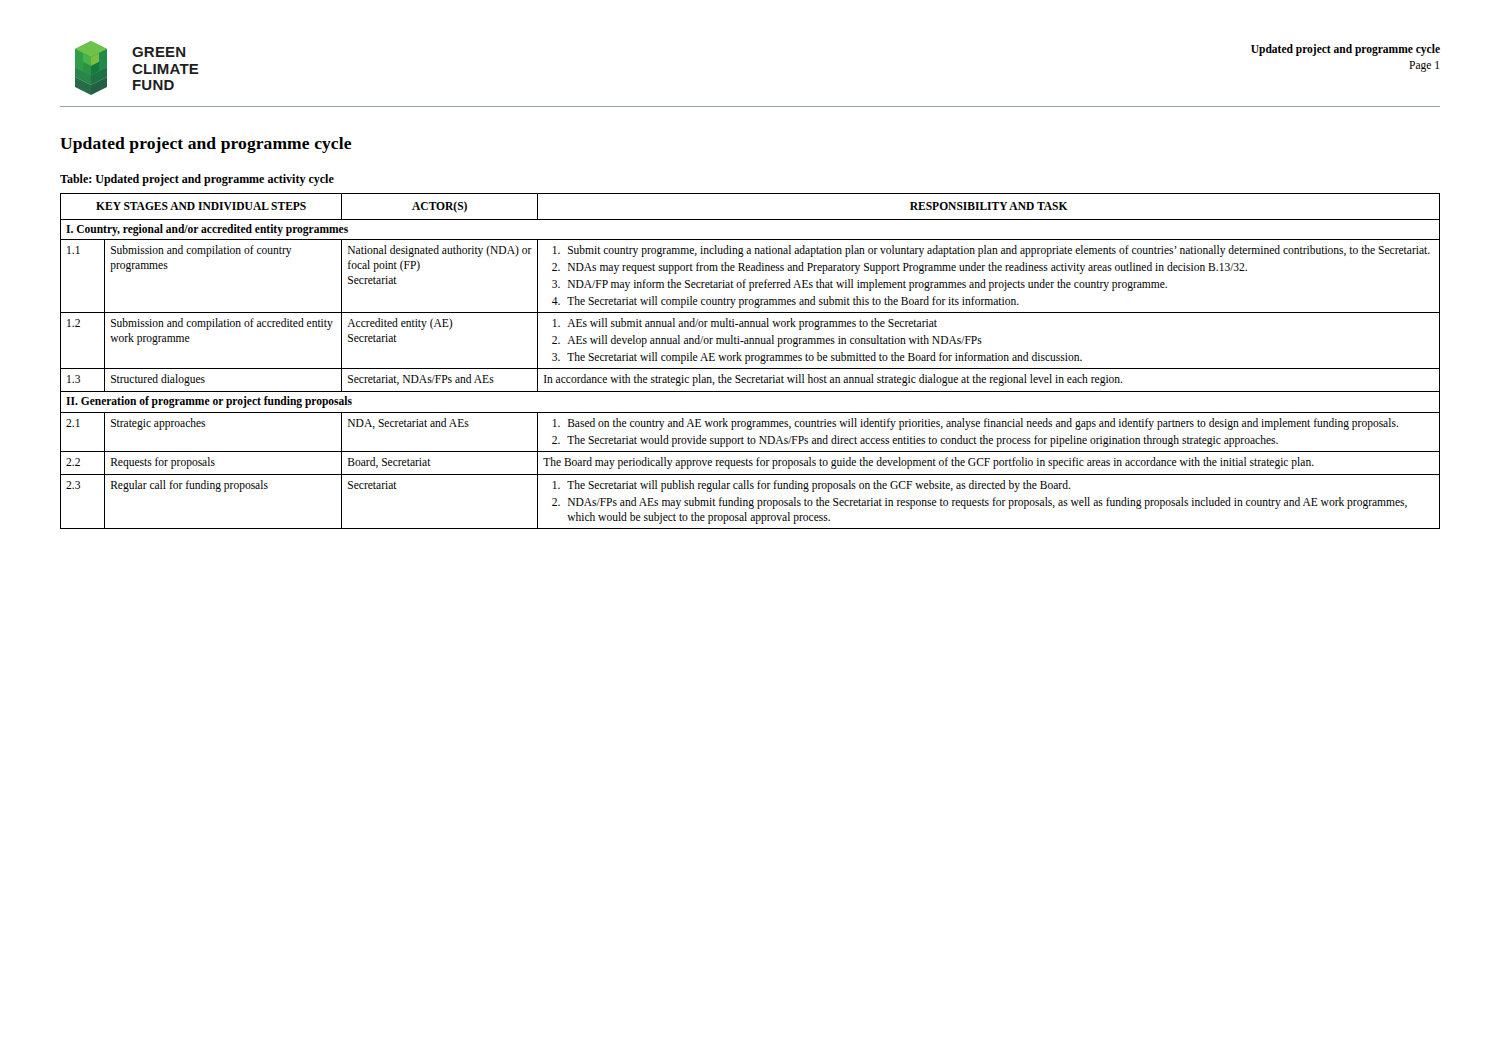GREEN
CLIMATE
FUND
Updated project and programme cycle
Page 1
Updated project and programme cycle
Table: Updated project and programme activity cycle
| KEY STAGES AND INDIVIDUAL STEPS | ACTOR(S) | RESPONSIBILITY AND TASK |
| --- | --- | --- |
| I. Country, regional and/or accredited entity programmes |
| 1.1 | Submission and compilation of country programmes | National designated authority (NDA) or focal point (FP) Secretariat | Submit country programme, including a national adaptation plan or voluntary adaptation plan and appropriate elements of countries’ nationally determined contributions, to the Secretariat. NDAs may request support from the Readiness and Preparatory Support Programme under the readiness activity areas outlined in decision B.13/32. NDA/FP may inform the Secretariat of preferred AEs that will implement programmes and projects under the country programme. The Secretariat will compile country programmes and submit this to the Board for its information. |
| 1.2 | Submission and compilation of accredited entity work programme | Accredited entity (AE) Secretariat | AEs will submit annual and/or multi-annual work programmes to the Secretariat AEs will develop annual and/or multi-annual programmes in consultation with NDAs/FPs The Secretariat will compile AE work programmes to be submitted to the Board for information and discussion. |
| 1.3 | Structured dialogues | Secretariat, NDAs/FPs and AEs | In accordance with the strategic plan, the Secretariat will host an annual strategic dialogue at the regional level in each region. |
| II. Generation of programme or project funding proposals |
| 2.1 | Strategic approaches | NDA, Secretariat and AEs | Based on the country and AE work programmes, countries will identify priorities, analyse financial needs and gaps and identify partners to design and implement funding proposals. The Secretariat would provide support to NDAs/FPs and direct access entities to conduct the process for pipeline origination through strategic approaches. |
| 2.2 | Requests for proposals | Board, Secretariat | The Board may periodically approve requests for proposals to guide the development of the GCF portfolio in specific areas in accordance with the initial strategic plan. |
| 2.3 | Regular call for funding proposals | Secretariat | The Secretariat will publish regular calls for funding proposals on the GCF website, as directed by the Board. NDAs/FPs and AEs may submit funding proposals to the Secretariat in response to requests for proposals, as well as funding proposals included in country and AE work programmes, which would be subject to the proposal approval process. |